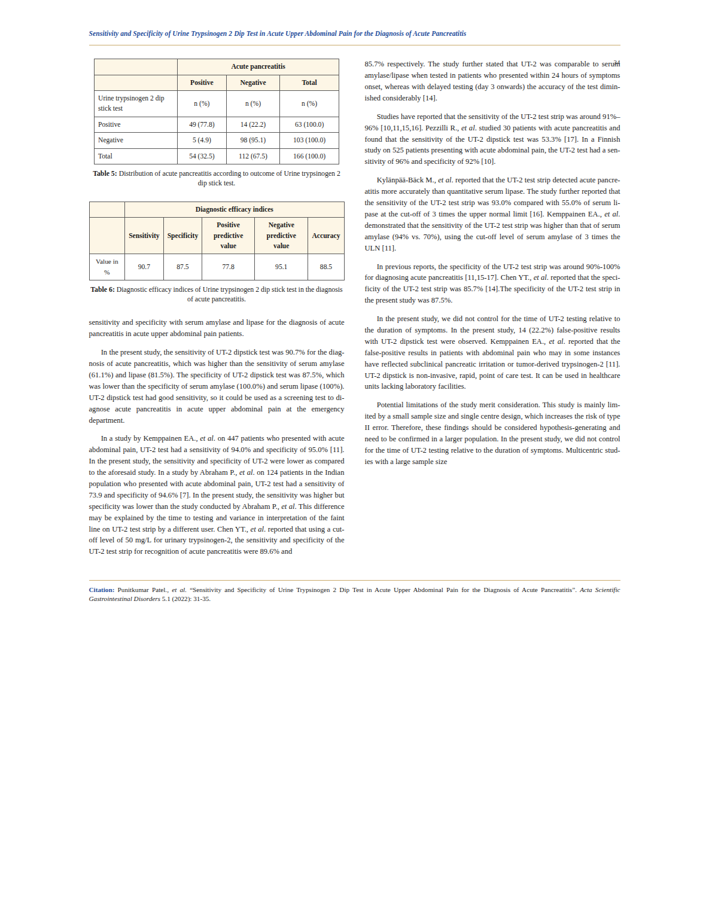Sensitivity and Specificity of Urine Trypsinogen 2 Dip Test in Acute Upper Abdominal Pain for the Diagnosis of Acute Pancreatitis
34
| | Acute pancreatitis |
| --- | --- |
| | Positive | Negative | Total |
| Urine trypsinogen 2 dip stick test | n (%) | n (%) | n (%) |
| Positive | 49 (77.8) | 14 (22.2) | 63 (100.0) |
| Negative | 5 (4.9) | 98 (95.1) | 103 (100.0) |
| Total | 54 (32.5) | 112 (67.5) | 166 (100.0) |
Table 5: Distribution of acute pancreatitis according to outcome of Urine trypsinogen 2 dip stick test.
| | Diagnostic efficacy indices |
| --- | --- |
| | Sensitivity | Specificity | Positive predictive value | Negative predictive value | Accuracy |
| Value in % | 90.7 | 87.5 | 77.8 | 95.1 | 88.5 |
Table 6: Diagnostic efficacy indices of Urine trypsinogen 2 dip stick test in the diagnosis of acute pancreatitis.
sensitivity and specificity with serum amylase and lipase for the diagnosis of acute pancreatitis in acute upper abdominal pain patients.
In the present study, the sensitivity of UT-2 dipstick test was 90.7% for the diagnosis of acute pancreatitis, which was higher than the sensitivity of serum amylase (61.1%) and lipase (81.5%). The specificity of UT-2 dipstick test was 87.5%, which was lower than the specificity of serum amylase (100.0%) and serum lipase (100%). UT-2 dipstick test had good sensitivity, so it could be used as a screening test to diagnose acute pancreatitis in acute upper abdominal pain at the emergency department.
In a study by Kemppainen EA., et al. on 447 patients who presented with acute abdominal pain, UT-2 test had a sensitivity of 94.0% and specificity of 95.0% [11]. In the present study, the sensitivity and specificity of UT-2 were lower as compared to the aforesaid study. In a study by Abraham P., et al. on 124 patients in the Indian population who presented with acute abdominal pain, UT-2 test had a sensitivity of 73.9 and specificity of 94.6% [7]. In the present study, the sensitivity was higher but specificity was lower than the study conducted by Abraham P., et al. This difference may be explained by the time to testing and variance in interpretation of the faint line on UT-2 test strip by a different user. Chen YT., et al. reported that using a cut-off level of 50 mg/L for urinary trypsinogen-2, the sensitivity and specificity of the UT-2 test strip for recognition of acute pancreatitis were 89.6% and
85.7% respectively. The study further stated that UT-2 was comparable to serum amylase/lipase when tested in patients who presented within 24 hours of symptoms onset, whereas with delayed testing (day 3 onwards) the accuracy of the test diminished considerably [14].
Studies have reported that the sensitivity of the UT-2 test strip was around 91%– 96% [10,11,15,16]. Pezzilli R., et al. studied 30 patients with acute pancreatitis and found that the sensitivity of the UT-2 dipstick test was 53.3% [17]. In a Finnish study on 525 patients presenting with acute abdominal pain, the UT-2 test had a sensitivity of 96% and specificity of 92% [10].
Kylänpää-Bäck M., et al. reported that the UT-2 test strip detected acute pancreatitis more accurately than quantitative serum lipase. The study further reported that the sensitivity of the UT-2 test strip was 93.0% compared with 55.0% of serum lipase at the cut-off of 3 times the upper normal limit [16]. Kemppainen EA., et al. demonstrated that the sensitivity of the UT-2 test strip was higher than that of serum amylase (94% vs. 70%), using the cut-off level of serum amylase of 3 times the ULN [11].
In previous reports, the specificity of the UT-2 test strip was around 90%-100% for diagnosing acute pancreatitis [11,15-17]. Chen YT., et al. reported that the specificity of the UT-2 test strip was 85.7% [14].The specificity of the UT-2 test strip in the present study was 87.5%.
In the present study, we did not control for the time of UT-2 testing relative to the duration of symptoms. In the present study, 14 (22.2%) false-positive results with UT-2 dipstick test were observed. Kemppainen EA., et al. reported that the false-positive results in patients with abdominal pain who may in some instances have reflected subclinical pancreatic irritation or tumor-derived trypsinogen-2 [11]. UT-2 dipstick is non-invasive, rapid, point of care test. It can be used in healthcare units lacking laboratory facilities.
Potential limitations of the study merit consideration. This study is mainly limited by a small sample size and single centre design, which increases the risk of type II error. Therefore, these findings should be considered hypothesis-generating and need to be confirmed in a larger population. In the present study, we did not control for the time of UT-2 testing relative to the duration of symptoms. Multicentric studies with a large sample size
Citation: Punitkumar Patel., et al. “Sensitivity and Specificity of Urine Trypsinogen 2 Dip Test in Acute Upper Abdominal Pain for the Diagnosis of Acute Pancreatitis”. Acta Scientific Gastrointestinal Disorders 5.1 (2022): 31-35.